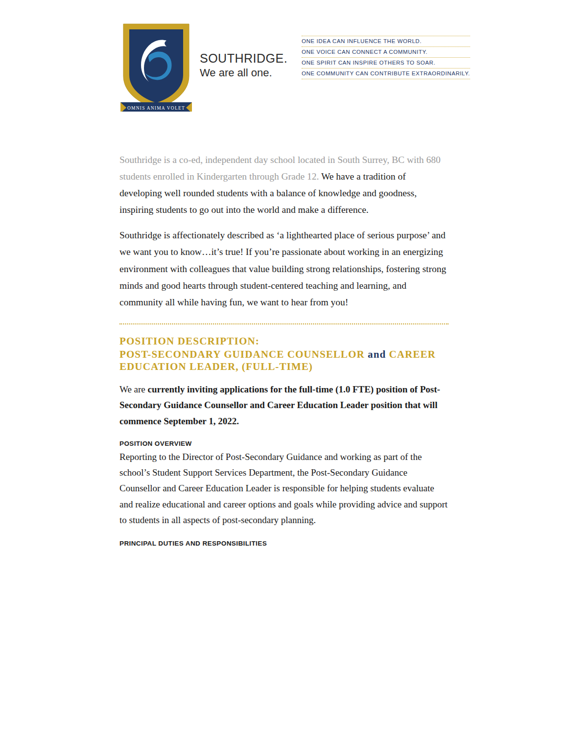Southridge crest OMNIS ANIMA VOLET
SOUTHRIDGE.
We are all one.
One idea can influence the world.
One voice can connect a community.
One spirit can inspire others to soar.
One community can contribute extraordinarily.
Southridge is a co-ed, independent day school located in South Surrey, BC with 680 students enrolled in Kindergarten through Grade 12. We have a tradition of developing well rounded students with a balance of knowledge and goodness, inspiring students to go out into the world and make a difference.
Southridge is affectionately described as ‘a lighthearted place of serious purpose’ and we want you to know…it’s true! If you’re passionate about working in an energizing environment with colleagues that value building strong relationships, fostering strong minds and good hearts through student-centered teaching and learning, and community all while having fun, we want to hear from you!
POSITION DESCRIPTION:
POST-SECONDARY GUIDANCE COUNSELLOR and CAREER EDUCATION LEADER, (FULL-TIME)
We are currently inviting applications for the full-time (1.0 FTE) position of Post-Secondary Guidance Counsellor and Career Education Leader position that will commence September 1, 2022.
Position Overview
Reporting to the Director of Post-Secondary Guidance and working as part of the school’s Student Support Services Department, the Post-Secondary Guidance Counsellor and Career Education Leader is responsible for helping students evaluate and realize educational and career options and goals while providing advice and support to students in all aspects of post-secondary planning.
Principal Duties and Responsibilities